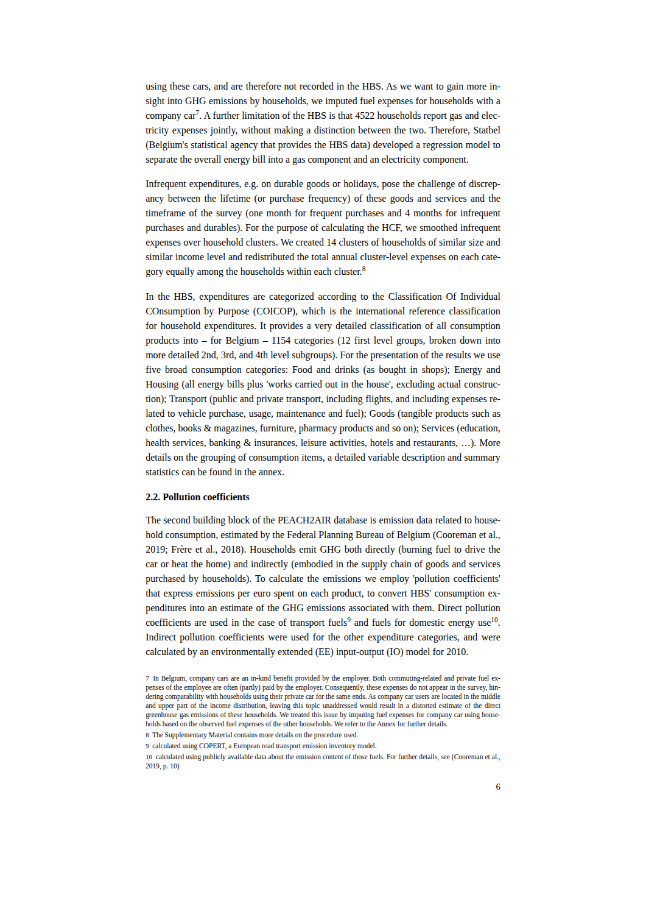using these cars, and are therefore not recorded in the HBS. As we want to gain more insight into GHG emissions by households, we imputed fuel expenses for households with a company car7. A further limitation of the HBS is that 4522 households report gas and electricity expenses jointly, without making a distinction between the two. Therefore, Statbel (Belgium's statistical agency that provides the HBS data) developed a regression model to separate the overall energy bill into a gas component and an electricity component.
Infrequent expenditures, e.g. on durable goods or holidays, pose the challenge of discrepancy between the lifetime (or purchase frequency) of these goods and services and the timeframe of the survey (one month for frequent purchases and 4 months for infrequent purchases and durables). For the purpose of calculating the HCF, we smoothed infrequent expenses over household clusters. We created 14 clusters of households of similar size and similar income level and redistributed the total annual cluster-level expenses on each category equally among the households within each cluster.8
In the HBS, expenditures are categorized according to the Classification Of Individual COnsumption by Purpose (COICOP), which is the international reference classification for household expenditures. It provides a very detailed classification of all consumption products into – for Belgium – 1154 categories (12 first level groups, broken down into more detailed 2nd, 3rd, and 4th level subgroups). For the presentation of the results we use five broad consumption categories: Food and drinks (as bought in shops); Energy and Housing (all energy bills plus 'works carried out in the house', excluding actual construction); Transport (public and private transport, including flights, and including expenses related to vehicle purchase, usage, maintenance and fuel); Goods (tangible products such as clothes, books & magazines, furniture, pharmacy products and so on); Services (education, health services, banking & insurances, leisure activities, hotels and restaurants, …). More details on the grouping of consumption items, a detailed variable description and summary statistics can be found in the annex.
2.2. Pollution coefficients
The second building block of the PEACH2AIR database is emission data related to household consumption, estimated by the Federal Planning Bureau of Belgium (Cooreman et al., 2019; Frère et al., 2018). Households emit GHG both directly (burning fuel to drive the car or heat the home) and indirectly (embodied in the supply chain of goods and services purchased by households). To calculate the emissions we employ 'pollution coefficients' that express emissions per euro spent on each product, to convert HBS' consumption expenditures into an estimate of the GHG emissions associated with them. Direct pollution coefficients are used in the case of transport fuels9 and fuels for domestic energy use10. Indirect pollution coefficients were used for the other expenditure categories, and were calculated by an environmentally extended (EE) input-output (IO) model for 2010.
7 In Belgium, company cars are an in-kind benefit provided by the employer. Both commuting-related and private fuel expenses of the employee are often (partly) paid by the employer. Consequently, these expenses do not appear in the survey, hindering comparability with households using their private car for the same ends. As company car users are located in the middle and upper part of the income distribution, leaving this topic unaddressed would result in a distorted estimate of the direct greenhouse gas emissions of these households. We treated this issue by imputing fuel expenses for company car using households based on the observed fuel expenses of the other households. We refer to the Annex for further details.
8 The Supplementary Material contains more details on the procedure used.
9 calculated using COPERT, a European road transport emission inventory model.
10 calculated using publicly available data about the emission content of those fuels. For further details, see (Cooreman et al., 2019, p. 10)
6